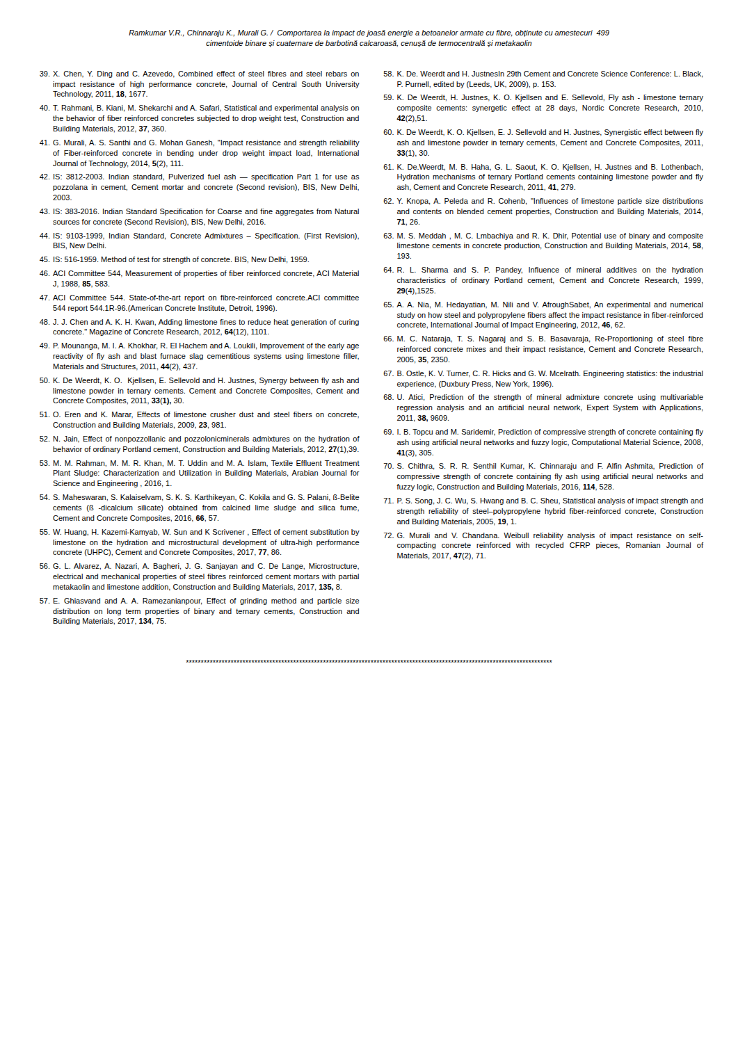Ramkumar V.R., Chinnaraju K., Murali G. / Comportarea la impact de joasă energie a betoanelor armate cu fibre, obținute cu amestecuri 499
cimentoide binare și cuaternare de barbotină calcaroasă, cenușă de termocentrală și metakaolin
39. X. Chen, Y. Ding and C. Azevedo, Combined effect of steel fibres and steel rebars on impact resistance of high performance concrete, Journal of Central South University Technology, 2011, 18, 1677.
40. T. Rahmani, B. Kiani, M. Shekarchi and A. Safari, Statistical and experimental analysis on the behavior of fiber reinforced concretes subjected to drop weight test, Construction and Building Materials, 2012, 37, 360.
41. G. Murali, A. S. Santhi and G. Mohan Ganesh, "Impact resistance and strength reliability of Fiber-reinforced concrete in bending under drop weight impact load, International Journal of Technology, 2014, 5(2), 111.
42. IS: 3812-2003. Indian standard, Pulverized fuel ash — specification Part 1 for use as pozzolana in cement, Cement mortar and concrete (Second revision), BIS, New Delhi, 2003.
43. IS: 383-2016. Indian Standard Specification for Coarse and fine aggregates from Natural sources for concrete (Second Revision), BIS, New Delhi, 2016.
44. IS: 9103-1999, Indian Standard, Concrete Admixtures – Specification. (First Revision), BIS, New Delhi.
45. IS: 516-1959. Method of test for strength of concrete. BIS, New Delhi, 1959.
46. ACI Committee 544, Measurement of properties of fiber reinforced concrete, ACI Material J, 1988, 85, 583.
47. ACI Committee 544. State-of-the-art report on fibre-reinforced concrete.ACI committee 544 report 544.1R-96.(American Concrete Institute, Detroit, 1996).
48. J. J. Chen and A. K. H. Kwan, Adding limestone fines to reduce heat generation of curing concrete." Magazine of Concrete Research, 2012, 64(12), 1101.
49. P. Mounanga, M. I. A. Khokhar, R. El Hachem and A. Loukili, Improvement of the early age reactivity of fly ash and blast furnace slag cementitious systems using limestone filler, Materials and Structures, 2011, 44(2), 437.
50. K. De Weerdt, K. O. Kjellsen, E. Sellevold and H. Justnes, Synergy between fly ash and limestone powder in ternary cements. Cement and Concrete Composites, Cement and Concrete Composites, 2011, 33(1), 30.
51. O. Eren and K. Marar, Effects of limestone crusher dust and steel fibers on concrete, Construction and Building Materials, 2009, 23, 981.
52. N. Jain, Effect of nonpozzollanic and pozzolonicminerals admixtures on the hydration of behavior of ordinary Portland cement, Construction and Building Materials, 2012, 27(1),39.
53. M. M. Rahman, M. M. R. Khan, M. T. Uddin and M. A. Islam, Textile Effluent Treatment Plant Sludge: Characterization and Utilization in Building Materials, Arabian Journal for Science and Engineering , 2016, 1.
54. S. Maheswaran, S. Kalaiselvam, S. K. S. Karthikeyan, C. Kokila and G. S. Palani, ß-Belite cements (ß -dicalcium silicate) obtained from calcined lime sludge and silica fume, Cement and Concrete Composites, 2016, 66, 57.
55. W. Huang, H. Kazemi-Kamyab, W. Sun and K Scrivener , Effect of cement substitution by limestone on the hydration and microstructural development of ultra-high performance concrete (UHPC), Cement and Concrete Composites, 2017, 77, 86.
56. G. L. Alvarez, A. Nazari, A. Bagheri, J. G. Sanjayan and C. De Lange, Microstructure, electrical and mechanical properties of steel fibres reinforced cement mortars with partial metakaolin and limestone addition, Construction and Building Materials, 2017, 135, 8.
57. E. Ghiasvand and A. A. Ramezanianpour, Effect of grinding method and particle size distribution on long term properties of binary and ternary cements, Construction and Building Materials, 2017, 134, 75.
58. K. De. Weerdt and H. JustnesIn 29th Cement and Concrete Science Conference: L. Black, P. Purnell, edited by (Leeds, UK, 2009), p. 153.
59. K. De Weerdt, H. Justnes, K. O. Kjellsen and E. Sellevold, Fly ash - limestone ternary composite cements: synergetic effect at 28 days, Nordic Concrete Research, 2010, 42(2),51.
60. K. De Weerdt, K. O. Kjellsen, E. J. Sellevold and H. Justnes, Synergistic effect between fly ash and limestone powder in ternary cements, Cement and Concrete Composites, 2011, 33(1), 30.
61. K. De.Weerdt, M. B. Haha, G. L. Saout, K. O. Kjellsen, H. Justnes and B. Lothenbach, Hydration mechanisms of ternary Portland cements containing limestone powder and fly ash, Cement and Concrete Research, 2011, 41, 279.
62. Y. Knopa, A. Peleda and R. Cohenb, "Influences of limestone particle size distributions and contents on blended cement properties, Construction and Building Materials, 2014, 71, 26.
63. M. S. Meddah , M. C. Lmbachiya and R. K. Dhir, Potential use of binary and composite limestone cements in concrete production, Construction and Building Materials, 2014, 58, 193.
64. R. L. Sharma and S. P. Pandey, Influence of mineral additives on the hydration characteristics of ordinary Portland cement, Cement and Concrete Research, 1999, 29(4),1525.
65. A. A. Nia, M. Hedayatian, M. Nili and V. AfroughSabet, An experimental and numerical study on how steel and polypropylene fibers affect the impact resistance in fiber-reinforced concrete, International Journal of Impact Engineering, 2012, 46, 62.
66. M. C. Nataraja, T. S. Nagaraj and S. B. Basavaraja, Re-Proportioning of steel fibre reinforced concrete mixes and their impact resistance, Cement and Concrete Research, 2005, 35, 2350.
67. B. Ostle, K. V. Turner, C. R. Hicks and G. W. Mcelrath. Engineering statistics: the industrial experience, (Duxbury Press, New York, 1996).
68. U. Atici, Prediction of the strength of mineral admixture concrete using multivariable regression analysis and an artificial neural network, Expert System with Applications, 2011, 38, 9609.
69. I. B. Topcu and M. Saridemir, Prediction of compressive strength of concrete containing fly ash using artificial neural networks and fuzzy logic, Computational Material Science, 2008, 41(3), 305.
70. S. Chithra, S. R. R. Senthil Kumar, K. Chinnaraju and F. Alfin Ashmita, Prediction of compressive strength of concrete containing fly ash using artificial neural networks and fuzzy logic, Construction and Building Materials, 2016, 114, 528.
71. P. S. Song, J. C. Wu, S. Hwang and B. C. Sheu, Statistical analysis of impact strength and strength reliability of steel–polypropylene hybrid fiber-reinforced concrete, Construction and Building Materials, 2005, 19, 1.
72. G. Murali and V. Chandana. Weibull reliability analysis of impact resistance on self-compacting concrete reinforced with recycled CFRP pieces, Romanian Journal of Materials, 2017, 47(2), 71.
***************************************************************************************************************************